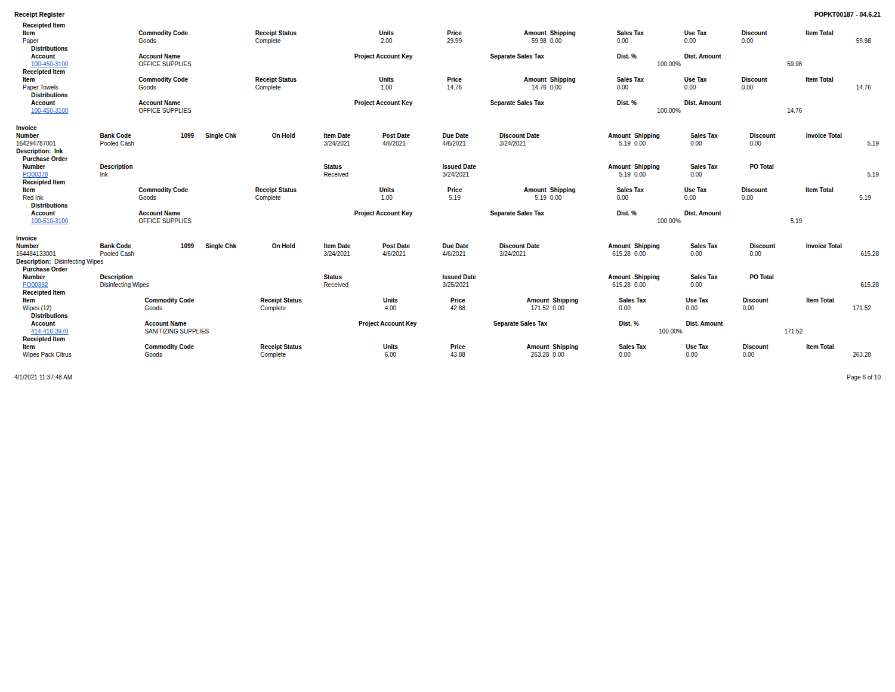Receipt Register POPKT00187 - 04.6.21
| Receipted Item | |
| Item | Commodity Code | Receipt Status | Units | Price | Amount | Shipping | Sales Tax | Use Tax | Discount | Item Total | |
| Paper | Goods | Complete | 2.00 | 29.99 | 59.98 | 0.00 | 0.00 | 0.00 | 0.00 | 59.98 | |
| Distributions | |
| Account | Account Name | Project Account Key | Separate Sales Tax | Dist. % | Dist. Amount | |
| 100-450-3100 | OFFICE SUPPLIES | | | 100.00% | 59.98 | |
| Receipted Item | |
| Item | Commodity Code | Receipt Status | Units | Price | Amount | Shipping | Sales Tax | Use Tax | Discount | Item Total | |
| Paper Towels | Goods | Complete | 1.00 | 14.76 | 14.76 | 0.00 | 0.00 | 0.00 | 0.00 | 14.76 | |
| Distributions | |
| Account | Account Name | Project Account Key | Separate Sales Tax | Dist. % | Dist. Amount | |
| 100-450-3100 | OFFICE SUPPLIES | | | 100.00% | 14.76 | |
| Invoice |
| Number | Bank Code | 1099 | Single Chk | On Hold | Item Date | Post Date | Due Date | Discount Date | Amount | Shipping | Sales Tax | Discount | Invoice Total |
| 164294787001 | Pooled Cash | | | | 3/24/2021 | 4/6/2021 | 4/6/2021 | 3/24/2021 | 5.19 | 0.00 | 0.00 | 0.00 | 5.19 |
| Description: Ink |
| Purchase Order |
| Number | Description | Status | Issued Date | Amount | Shipping | Sales Tax | PO Total |
| PO00378 | Ink | Received | 3/24/2021 | 5.19 | 0.00 | 0.00 | 5.19 |
| Receipted Item |
| Item | Commodity Code | Receipt Status | Units | Price | Amount | Shipping | Sales Tax | Use Tax | Discount | Item Total | |
| Red Ink | Goods | Complete | 1.00 | 5.19 | 5.19 | 0.00 | 0.00 | 0.00 | 0.00 | 5.19 | |
| Distributions | |
| Account | Account Name | Project Account Key | Separate Sales Tax | Dist. % | Dist. Amount | |
| 100-510-3100 | OFFICE SUPPLIES | | | 100.00% | 5.19 | |
| Invoice |
| Number | Bank Code | 1099 | Single Chk | On Hold | Item Date | Post Date | Due Date | Discount Date | Amount | Shipping | Sales Tax | Discount | Invoice Total |
| 164484133001 | Pooled Cash | | | | 3/24/2021 | 4/6/2021 | 4/6/2021 | 3/24/2021 | 615.28 | 0.00 | 0.00 | 0.00 | 615.28 |
| Description: Disinfecting Wipes |
| Purchase Order |
| Number | Description | Status | Issued Date | Amount | Shipping | Sales Tax | PO Total |
| PO00382 | Disinfecting Wipes | Received | 3/25/2021 | 615.28 | 0.00 | 0.00 | 615.28 |
| Receipted Item |
| Item | Commodity Code | Receipt Status | Units | Price | Amount | Shipping | Sales Tax | Use Tax | Discount | Item Total | |
| Wipes (12) | Goods | Complete | 4.00 | 42.88 | 171.52 | 0.00 | 0.00 | 0.00 | 0.00 | 171.52 | |
| Distributions | |
| Account | Account Name | Project Account Key | Separate Sales Tax | Dist. % | Dist. Amount | |
| 414-416-3970 | SANITIZING SUPPLIES | | | 100.00% | 171.52 | |
| Receipted Item |
| Item | Commodity Code | Receipt Status | Units | Price | Amount | Shipping | Sales Tax | Use Tax | Discount | Item Total | |
| Wipes Pack Citrus | Goods | Complete | 6.00 | 43.88 | 263.28 | 0.00 | 0.00 | 0.00 | 0.00 | 263.28 | |
4/1/2021 11:37:48 AM Page 6 of 10